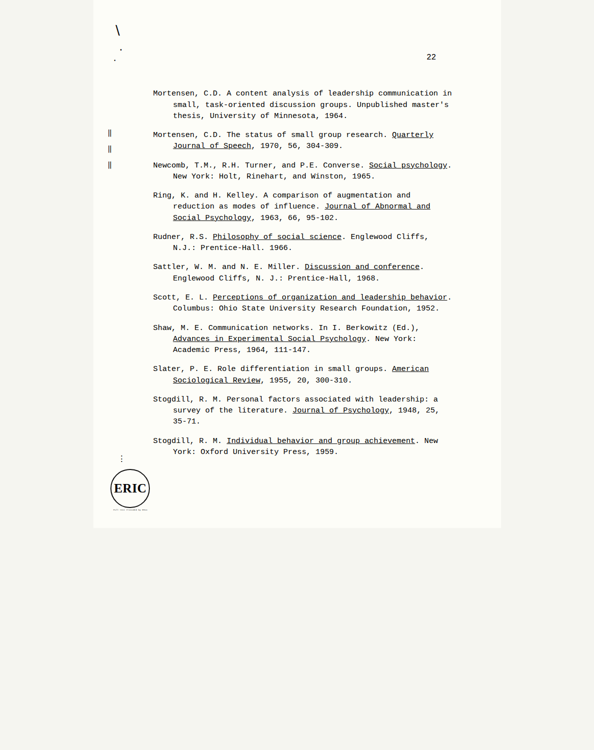\
·
·
‖
‖
‖
22
Mortensen, C.D. A content analysis of leadership communication in small, task-oriented discussion groups. Unpublished master's thesis, University of Minnesota, 1964.
Mortensen, C.D. The status of small group research. Quarterly Journal of Speech, 1970, 56, 304-309.
Newcomb, T.M., R.H. Turner, and P.E. Converse. Social psychology. New York: Holt, Rinehart, and Winston, 1965.
Ring, K. and H. Kelley. A comparison of augmentation and reduction as modes of influence. Journal of Abnormal and Social Psychology, 1963, 66, 95-102.
Rudner, R.S. Philosophy of social science. Englewood Cliffs, N.J.: Prentice-Hall. 1966.
Sattler, W. M. and N. E. Miller. Discussion and conference. Englewood Cliffs, N. J.: Prentice-Hall, 1968.
Scott, E. L. Perceptions of organization and leadership behavior. Columbus: Ohio State University Research Foundation, 1952.
Shaw, M. E. Communication networks. In I. Berkowitz (Ed.), Advances in Experimental Social Psychology. New York: Academic Press, 1964, 111-147.
Slater, P. E. Role differentiation in small groups. American Sociological Review, 1955, 20, 300-310.
Stogdill, R. M. Personal factors associated with leadership: a survey of the literature. Journal of Psychology, 1948, 25, 35-71.
Stogdill, R. M. Individual behavior and group achievement. New York: Oxford University Press, 1959.
⋮
ERIC
Full Text Provided by ERIC